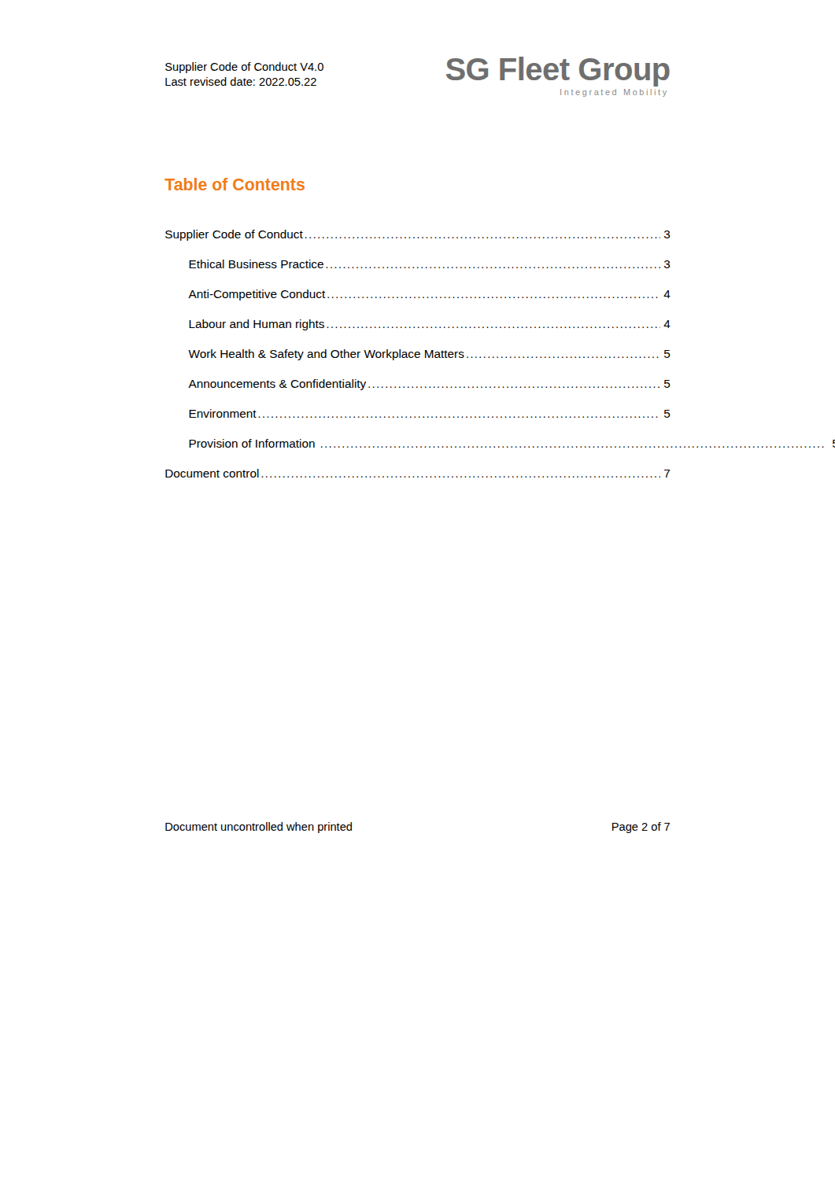Supplier Code of Conduct V4.0
Last revised date: 2022.05.22
SG Fleet Group
Integrated Mobility
Table of Contents
Supplier Code of Conduct ........................................................................................................................... 3
Ethical Business Practice ..................................................................................................................... 3
Anti-Competitive Conduct ................................................................................................................... 4
Labour and Human rights .................................................................................................................... 4
Work Health & Safety and Other Workplace Matters ....................................................................... 5
Announcements & Confidentiality ....................................................................................................... 5
Environment ..................................................................................................................................... 5
Provision of Information ..................................................................................................................... 5
Document control ......................................................................................................................................... 7
Document uncontrolled when printed Page 2 of 7